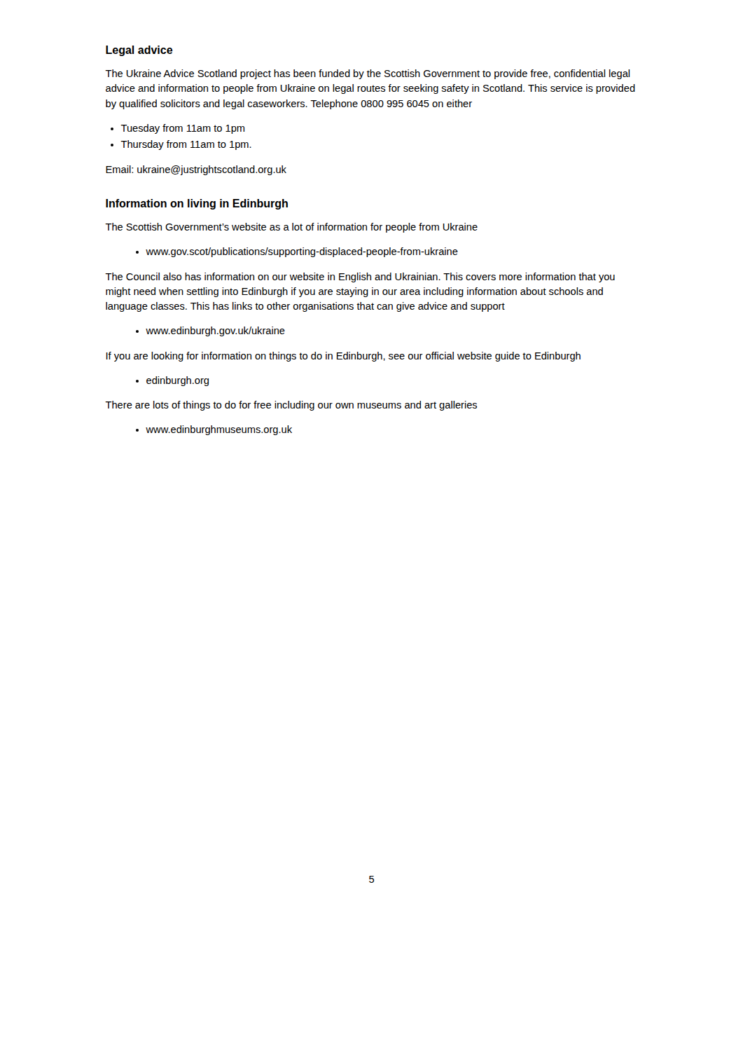Legal advice
The Ukraine Advice Scotland project has been funded by the Scottish Government to provide free, confidential legal advice and information to people from Ukraine on legal routes for seeking safety in Scotland. This service is provided by qualified solicitors and legal caseworkers. Telephone 0800 995 6045 on either
Tuesday from 11am to 1pm
Thursday from 11am to 1pm.
Email: ukraine@justrightscotland.org.uk
Information on living in Edinburgh
The Scottish Government’s website as a lot of information for people from Ukraine
www.gov.scot/publications/supporting-displaced-people-from-ukraine
The Council also has information on our website in English and Ukrainian. This covers more information that you might need when settling into Edinburgh if you are staying in our area including information about schools and language classes. This has links to other organisations that can give advice and support
www.edinburgh.gov.uk/ukraine
If you are looking for information on things to do in Edinburgh, see our official website guide to Edinburgh
edinburgh.org
There are lots of things to do for free including our own museums and art galleries
www.edinburghmuseums.org.uk
5